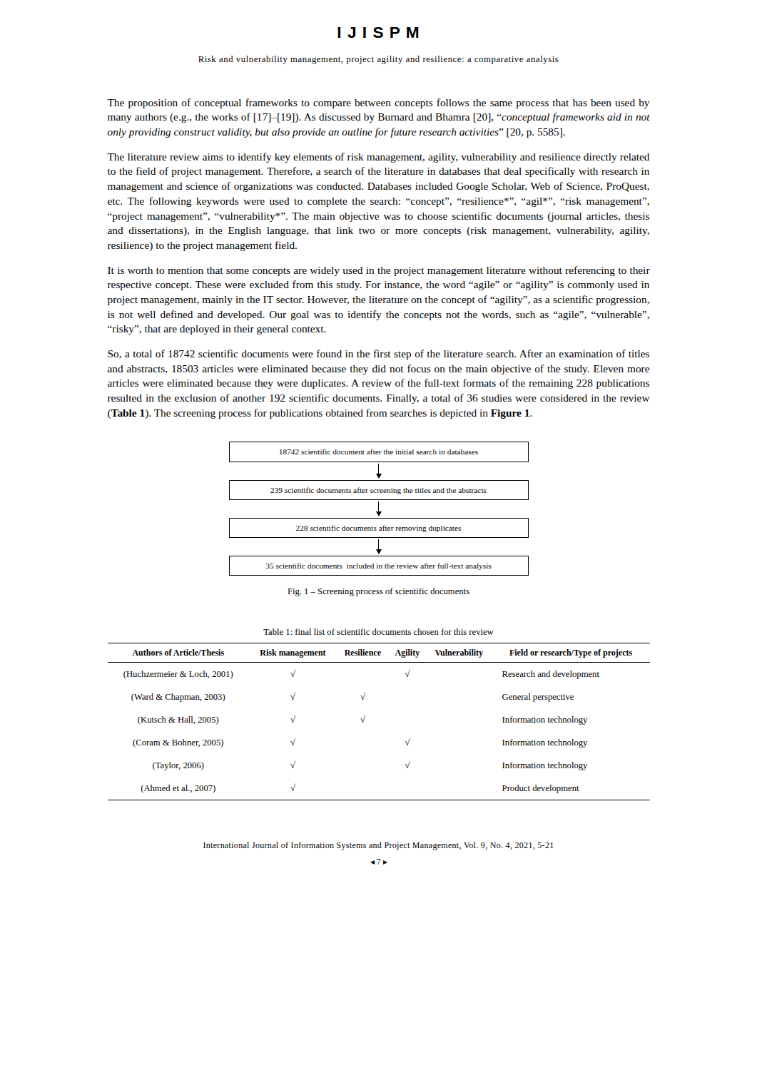I J I S P M
Risk and vulnerability management, project agility and resilience: a comparative analysis
The proposition of conceptual frameworks to compare between concepts follows the same process that has been used by many authors (e.g., the works of [17]–[19]). As discussed by Burnard and Bhamra [20], “conceptual frameworks aid in not only providing construct validity, but also provide an outline for future research activities” [20, p. 5585].
The literature review aims to identify key elements of risk management, agility, vulnerability and resilience directly related to the field of project management. Therefore, a search of the literature in databases that deal specifically with research in management and science of organizations was conducted. Databases included Google Scholar, Web of Science, ProQuest, etc. The following keywords were used to complete the search: “concept”, “resilience*”, “agil*”, “risk management”, “project management”, “vulnerability*”. The main objective was to choose scientific documents (journal articles, thesis and dissertations), in the English language, that link two or more concepts (risk management, vulnerability, agility, resilience) to the project management field.
It is worth to mention that some concepts are widely used in the project management literature without referencing to their respective concept. These were excluded from this study. For instance, the word “agile” or “agility” is commonly used in project management, mainly in the IT sector. However, the literature on the concept of “agility”, as a scientific progression, is not well defined and developed. Our goal was to identify the concepts not the words, such as “agile”, “vulnerable”, “risky”, that are deployed in their general context.
So, a total of 18742 scientific documents were found in the first step of the literature search. After an examination of titles and abstracts, 18503 articles were eliminated because they did not focus on the main objective of the study. Eleven more articles were eliminated because they were duplicates. A review of the full-text formats of the remaining 228 publications resulted in the exclusion of another 192 scientific documents. Finally, a total of 36 studies were considered in the review (Table 1). The screening process for publications obtained from searches is depicted in Figure 1.
18742 scientific document after the initial search in databases
239 scientific documents after screening the titles and the abstracts
228 scientific documents after removing duplicates
35 scientific documents included in the review after full-text analysis
Fig. 1 – Screening process of scientific documents
Table 1: final list of scientific documents chosen for this review
| Authors of Article/Thesis | Risk management | Resilience | Agility | Vulnerability | Field or research/Type of projects |
| --- | --- | --- | --- | --- | --- |
| (Huchzermeier & Loch, 2001) | √ | | √ | | Research and development |
| (Ward & Chapman, 2003) | √ | √ | | | General perspective |
| (Kutsch & Hall, 2005) | √ | √ | | | Information technology |
| (Coram & Bohner, 2005) | √ | | √ | | Information technology |
| (Taylor, 2006) | √ | | √ | | Information technology |
| (Ahmed et al., 2007) | √ | | | | Product development |
International Journal of Information Systems and Project Management, Vol. 9, No. 4, 2021, 5-21
◂ 7 ▸